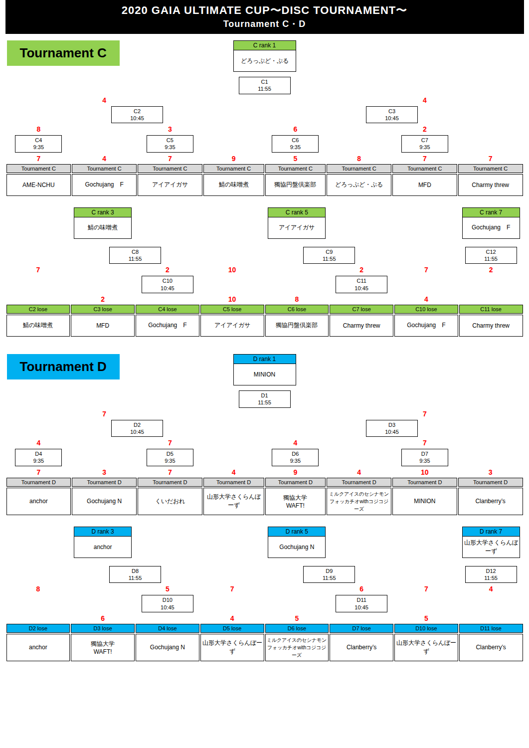2020 GAIA ULTIMATE CUP〜DISC TOURNAMENT〜
Tournament C・D
| Tournament C | / C rank 1 / / どろっぷど・ぷる / | |
| | | | C1 11:55 | | | |
| | 4 | | | | | 4 | |
| | C2 10:45 | | | C3 10:45 | |
| 8 | | 3 | | 6 | | 2 | |
| C4 9:35 | | C5 9:35 | | C6 9:35 | | C7 9:35 | |
| 7 | 4 | 7 | 9 | 5 | 8 | 7 | 7 |
| Tournament C | Tournament C | Tournament C | Tournament C | Tournament C | Tournament C | Tournament C | Tournament C |
| AME-NCHU | Gochujang F | アイアイガサ | 鯖の味噌煮 | 獨協円盤倶楽部 | どろっぷど・ぷる | MFD | Charmy threw |
| | / C rank 3 / / 鯖の味噌煮 / | | | / C rank 5 / / アイアイガサ / | | | / C rank 7 / / Gochujang F / |
| | C8 11:55 | | C9 11:55 | | C12 11:55 |
| 7 | | 2 | 10 | | 2 | 7 | 2 |
| | | C10 10:45 | | | C11 10:45 | | |
| | 2 | | 10 | 8 | | 4 | |
| C2 lose | C3 lose | C4 lose | C5 lose | C6 lose | C7 lose | C10 lose | C11 lose |
| 鯖の味噌煮 | MFD | Gochujang F | アイアイガサ | 獨協円盤倶楽部 | Charmy threw | Gochujang F | Charmy threw |
| Tournament D | / D rank 1 / / MINION / | |
| | | | D1 11:55 | | | |
| | 7 | | | | | 7 | |
| | D2 10:45 | | | D3 10:45 | |
| 4 | | 7 | | 4 | | 7 | |
| D4 9:35 | | D5 9:35 | | D6 9:35 | | D7 9:35 | |
| 7 | 3 | 7 | 4 | 9 | 4 | 10 | 3 |
| Tournament D | Tournament D | Tournament D | Tournament D | Tournament D | Tournament D | Tournament D | Tournament D |
| anchor | Gochujang N | くいだおれ | 山形大学さくらんぼーず | 獨協大学 WAFT! | ミルクアイスのセシナモンフォッカチオwithコジコジーズ | MINION | Clanberry’s |
| | / D rank 3 / / anchor / | | | / D rank 5 / / Gochujang N / | | | / D rank 7 / / 山形大学さくらんぼーず / |
| | D8 11:55 | | D9 11:55 | | D12 11:55 |
| 8 | | 5 | 7 | | 6 | 7 | 4 |
| | | D10 10:45 | | | D11 10:45 | | |
| | 6 | | 4 | 5 | | 5 | |
| D2 lose | D3 lose | D4 lose | D5 lose | D6 lose | D7 lose | D10 lose | D11 lose |
| anchor | 獨協大学 WAFT! | Gochujang N | 山形大学さくらんぼーず | ミルクアイスのセシナモンフォッカチオwithコジコジーズ | Clanberry’s | 山形大学さくらんぼーず | Clanberry’s |